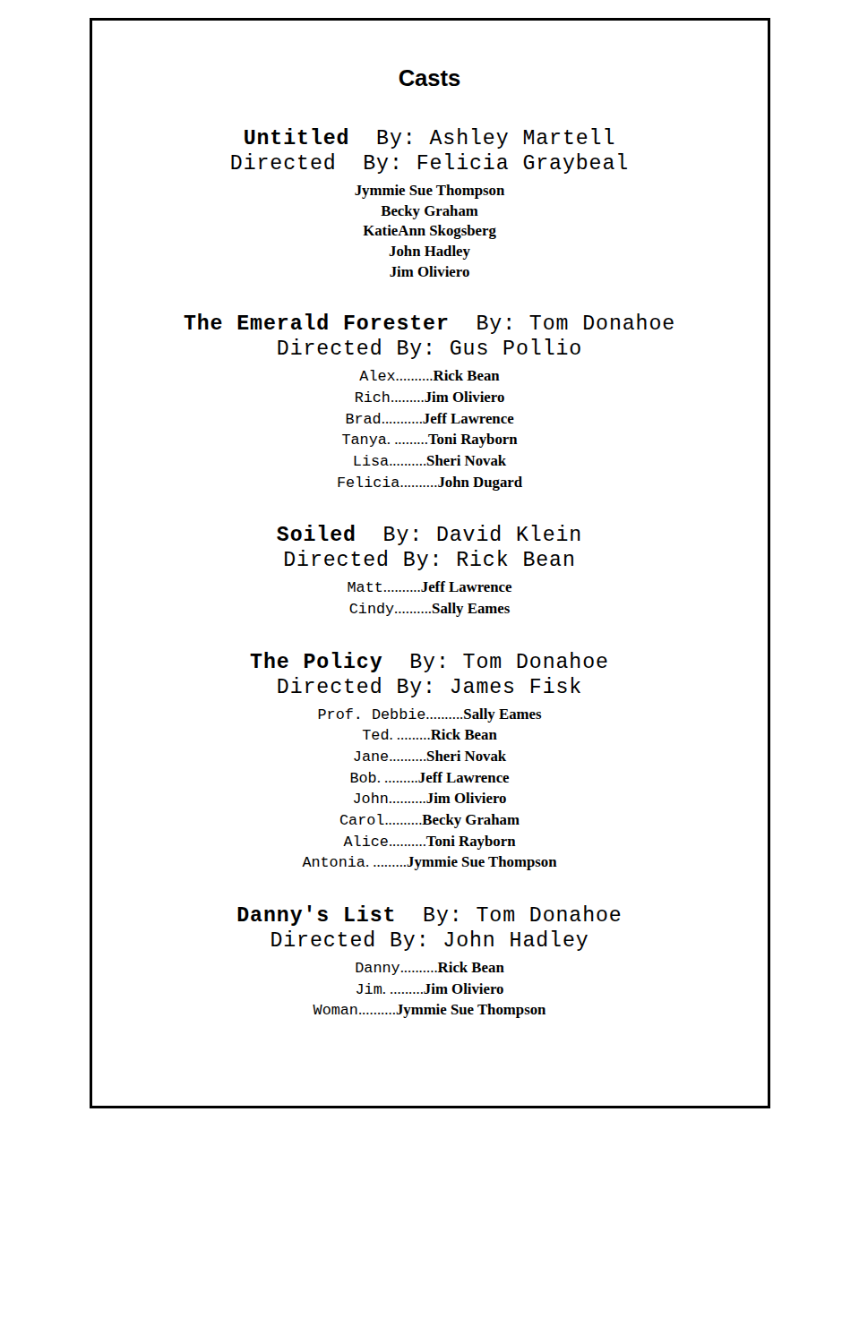Casts
Untitled By: Ashley Martell
Directed By: Felicia Graybeal
Jymmie Sue Thompson
Becky Graham
KatieAnn Skogsberg
John Hadley
Jim Oliviero
The Emerald Forester By: Tom Donahoe
Directed By: Gus Pollio
Alex..........Rick Bean
Rich.........Jim Oliviero
Brad...........Jeff Lawrence
Tanya. .........Toni Rayborn
Lisa..........Sheri Novak
Felicia..........John Dugard
Soiled By: David Klein
Directed By: Rick Bean
Matt..........Jeff Lawrence
Cindy..........Sally Eames
The Policy By: Tom Donahoe
Directed By: James Fisk
Prof. Debbie..........Sally Eames
Ted. .........Rick Bean
Jane..........Sheri Novak
Bob. .........Jeff Lawrence
John..........Jim Oliviero
Carol..........Becky Graham
Alice..........Toni Rayborn
Antonia. .........Jymmie Sue Thompson
Danny's List By: Tom Donahoe
Directed By: John Hadley
Danny..........Rick Bean
Jim. .........Jim Oliviero
Woman..........Jymmie Sue Thompson